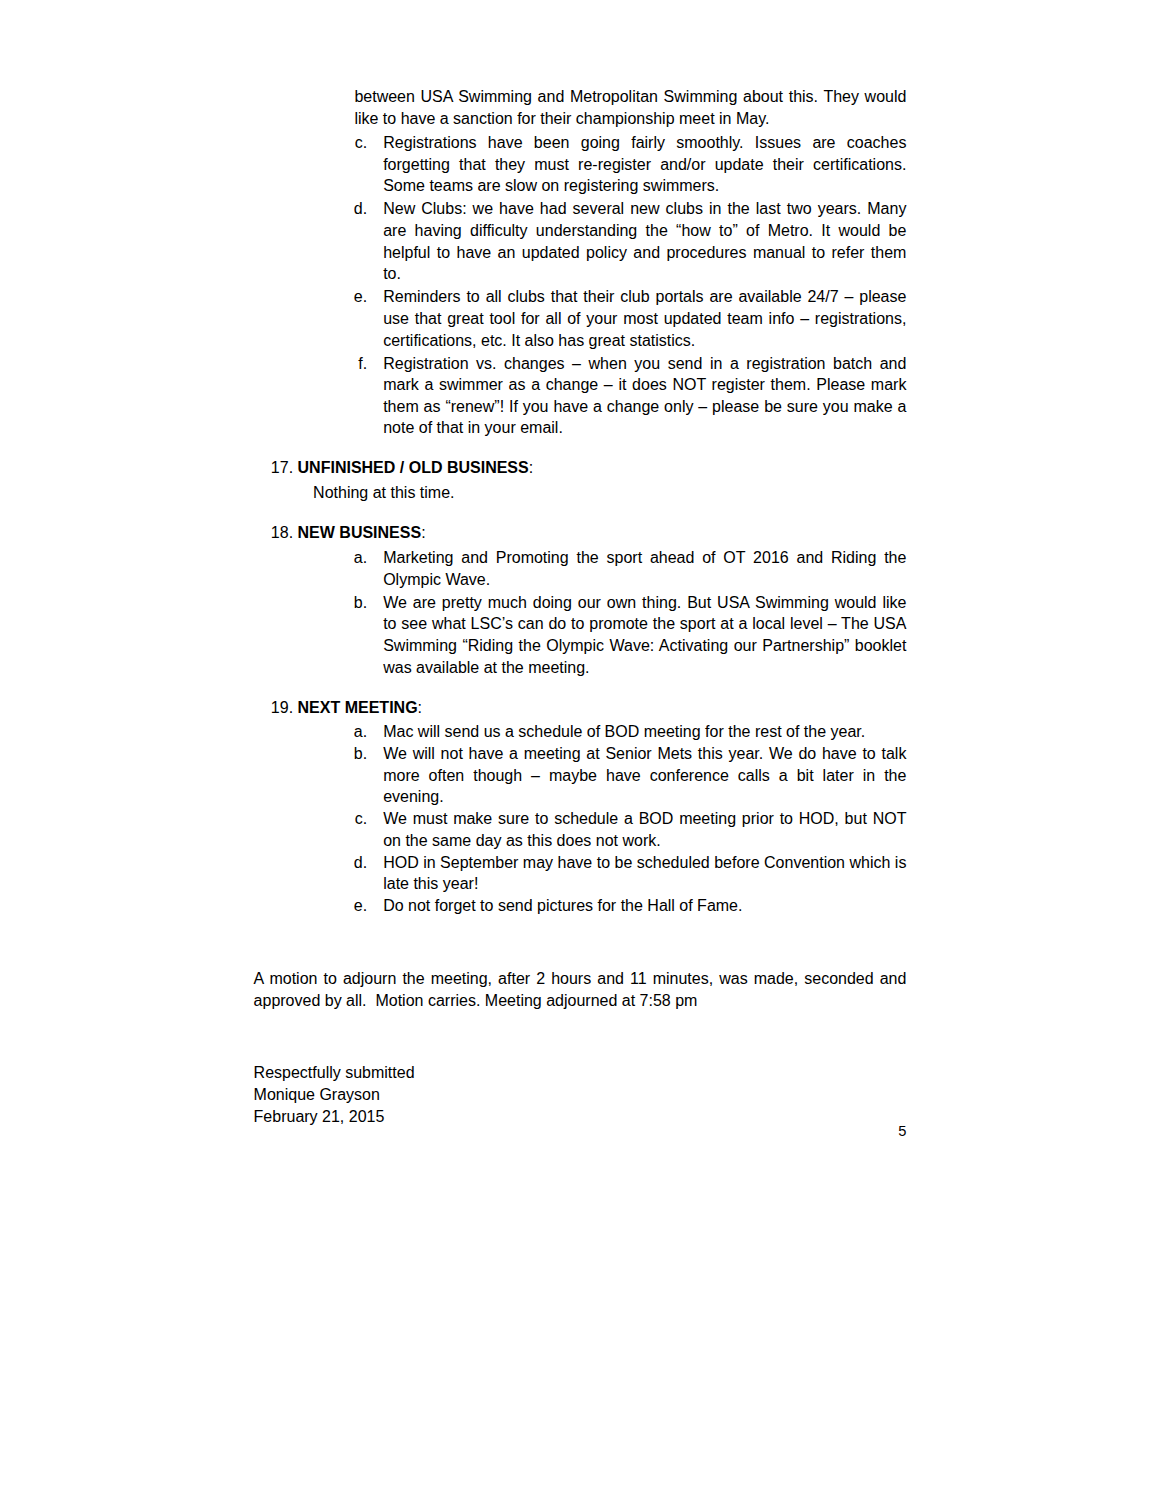between USA Swimming and Metropolitan Swimming about this. They would like to have a sanction for their championship meet in May.
Registrations have been going fairly smoothly. Issues are coaches forgetting that they must re-register and/or update their certifications. Some teams are slow on registering swimmers.
New Clubs: we have had several new clubs in the last two years. Many are having difficulty understanding the “how to” of Metro. It would be helpful to have an updated policy and procedures manual to refer them to.
Reminders to all clubs that their club portals are available 24/7 – please use that great tool for all of your most updated team info – registrations, certifications, etc. It also has great statistics.
Registration vs. changes – when you send in a registration batch and mark a swimmer as a change – it does NOT register them. Please mark them as “renew”! If you have a change only – please be sure you make a note of that in your email.
17. UNFINISHED / OLD BUSINESS:
Nothing at this time.
18. NEW BUSINESS:
Marketing and Promoting the sport ahead of OT 2016 and Riding the Olympic Wave.
We are pretty much doing our own thing. But USA Swimming would like to see what LSC’s can do to promote the sport at a local level – The USA Swimming “Riding the Olympic Wave: Activating our Partnership” booklet was available at the meeting.
19. NEXT MEETING:
Mac will send us a schedule of BOD meeting for the rest of the year.
We will not have a meeting at Senior Mets this year. We do have to talk more often though – maybe have conference calls a bit later in the evening.
We must make sure to schedule a BOD meeting prior to HOD, but NOT on the same day as this does not work.
HOD in September may have to be scheduled before Convention which is late this year!
Do not forget to send pictures for the Hall of Fame.
A motion to adjourn the meeting, after 2 hours and 11 minutes, was made, seconded and approved by all. Motion carries. Meeting adjourned at 7:58 pm
Respectfully submitted
Monique Grayson
February 21, 2015
5